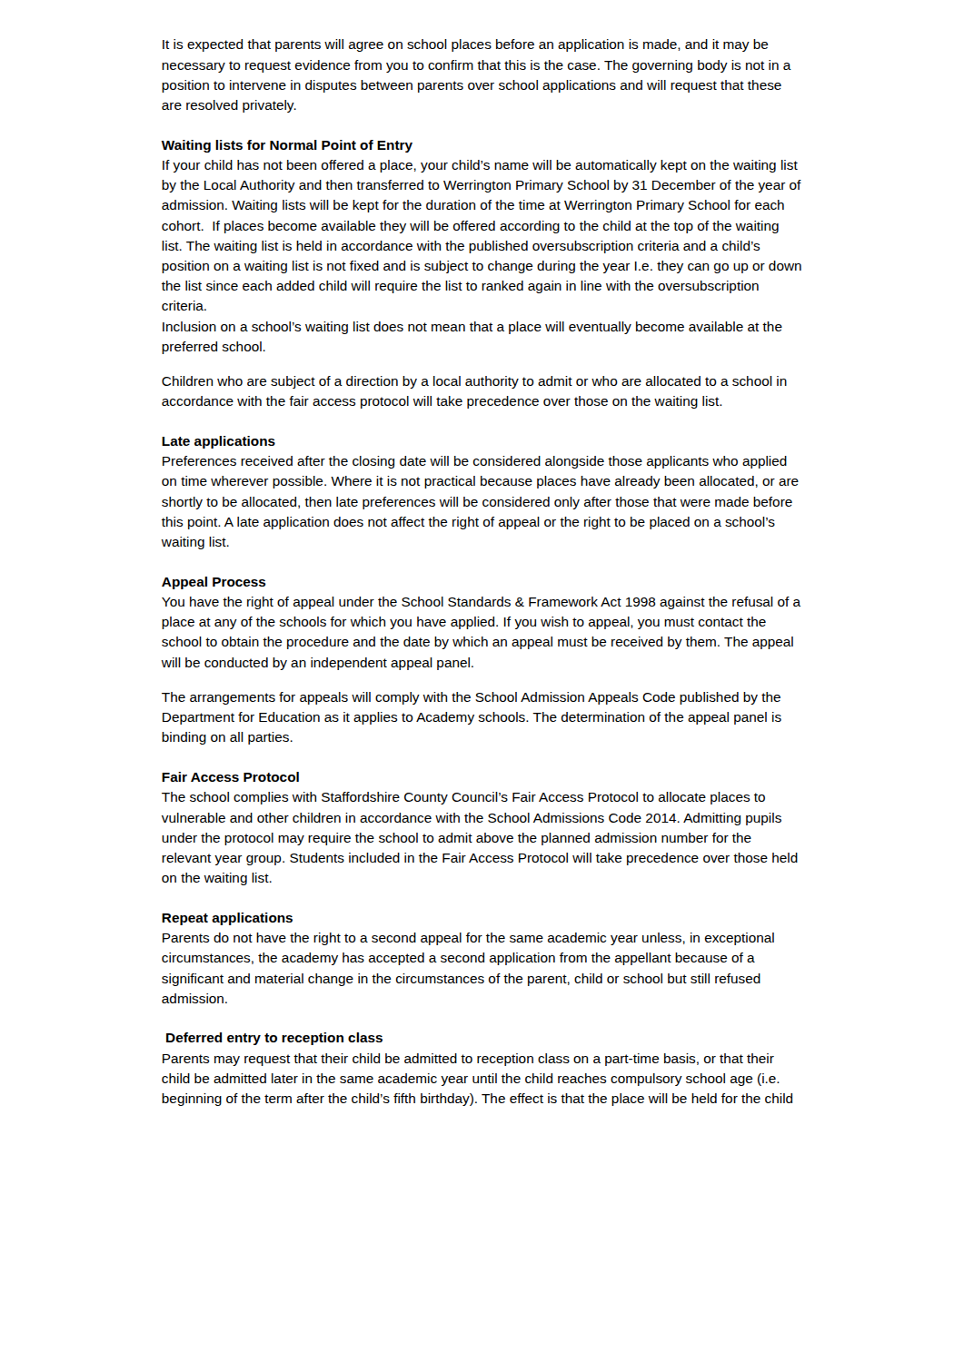It is expected that parents will agree on school places before an application is made, and it may be necessary to request evidence from you to confirm that this is the case. The governing body is not in a position to intervene in disputes between parents over school applications and will request that these are resolved privately.
Waiting lists for Normal Point of Entry
If your child has not been offered a place, your child’s name will be automatically kept on the waiting list by the Local Authority and then transferred to Werrington Primary School by 31 December of the year of admission. Waiting lists will be kept for the duration of the time at Werrington Primary School for each cohort. If places become available they will be offered according to the child at the top of the waiting list. The waiting list is held in accordance with the published oversubscription criteria and a child’s position on a waiting list is not fixed and is subject to change during the year I.e. they can go up or down the list since each added child will require the list to ranked again in line with the oversubscription criteria.
Inclusion on a school’s waiting list does not mean that a place will eventually become available at the preferred school.
Children who are subject of a direction by a local authority to admit or who are allocated to a school in accordance with the fair access protocol will take precedence over those on the waiting list.
Late applications
Preferences received after the closing date will be considered alongside those applicants who applied on time wherever possible. Where it is not practical because places have already been allocated, or are shortly to be allocated, then late preferences will be considered only after those that were made before this point. A late application does not affect the right of appeal or the right to be placed on a school’s waiting list.
Appeal Process
You have the right of appeal under the School Standards & Framework Act 1998 against the refusal of a place at any of the schools for which you have applied. If you wish to appeal, you must contact the school to obtain the procedure and the date by which an appeal must be received by them. The appeal will be conducted by an independent appeal panel.
The arrangements for appeals will comply with the School Admission Appeals Code published by the Department for Education as it applies to Academy schools. The determination of the appeal panel is binding on all parties.
Fair Access Protocol
The school complies with Staffordshire County Council’s Fair Access Protocol to allocate places to vulnerable and other children in accordance with the School Admissions Code 2014. Admitting pupils under the protocol may require the school to admit above the planned admission number for the relevant year group. Students included in the Fair Access Protocol will take precedence over those held on the waiting list.
Repeat applications
Parents do not have the right to a second appeal for the same academic year unless, in exceptional circumstances, the academy has accepted a second application from the appellant because of a significant and material change in the circumstances of the parent, child or school but still refused admission.
Deferred entry to reception class
Parents may request that their child be admitted to reception class on a part-time basis, or that their child be admitted later in the same academic year until the child reaches compulsory school age (i.e. beginning of the term after the child’s fifth birthday). The effect is that the place will be held for the child